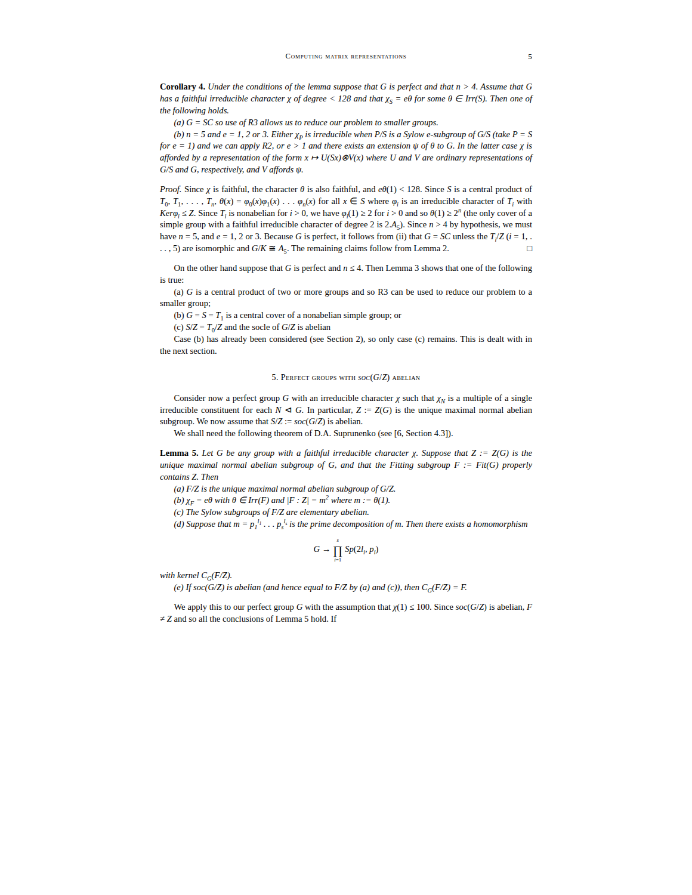Computing matrix representations 5
Corollary 4. Under the conditions of the lemma suppose that G is perfect and that n > 4. Assume that G has a faithful irreducible character χ of degree < 128 and that χS = eθ for some θ ∈ Irr(S). Then one of the following holds.
(a) G = SC so use of R3 allows us to reduce our problem to smaller groups.
(b) n = 5 and e = 1, 2 or 3. Either χP is irreducible when P/S is a Sylow e-subgroup of G/S (take P = S for e = 1) and we can apply R2, or e > 1 and there exists an extension ψ of θ to G. In the latter case χ is afforded by a representation of the form x ↦ U(Sx)⊗V(x) where U and V are ordinary representations of G/S and G, respectively, and V affords ψ.
Proof. Since χ is faithful, the character θ is also faithful, and eθ(1) < 128. Since S is a central product of T0, T1, . . . , Tn, θ(x) = φ0(x)φ1(x) . . . φn(x) for all x ∈ S where φi is an irreducible character of Ti with Kerφi ≤ Z. Since Ti is nonabelian for i > 0, we have φi(1) ≥ 2 for i > 0 and so θ(1) ≥ 2n (the only cover of a simple group with a faithful irreducible character of degree 2 is 2.A5). Since n > 4 by hypothesis, we must have n = 5, and e = 1, 2 or 3. Because G is perfect, it follows from (ii) that G = SC unless the Ti/Z (i = 1, . . . , 5) are isomorphic and G/K ≅ A5. The remaining claims follow from Lemma 2. □
On the other hand suppose that G is perfect and n ≤ 4. Then Lemma 3 shows that one of the following is true:
(a) G is a central product of two or more groups and so R3 can be used to reduce our problem to a smaller group;
(b) G = S = T1 is a central cover of a nonabelian simple group; or
(c) S/Z = T0/Z and the socle of G/Z is abelian
Case (b) has already been considered (see Section 2), so only case (c) remains. This is dealt with in the next section.
5. Perfect groups with soc(G/Z) abelian
Consider now a perfect group G with an irreducible character χ such that χN is a multiple of a single irreducible constituent for each N ⊲ G. In particular, Z := Z(G) is the unique maximal normal abelian subgroup. We now assume that S/Z := soc(G/Z) is abelian.
We shall need the following theorem of D.A. Suprunenko (see [6, Section 4.3]).
Lemma 5. Let G be any group with a faithful irreducible character χ. Suppose that Z := Z(G) is the unique maximal normal abelian subgroup of G, and that the Fitting subgroup F := Fit(G) properly contains Z. Then
(a) F/Z is the unique maximal normal abelian subgroup of G/Z.
(b) χF = eθ with θ ∈ Irr(F) and |F : Z| = m2 where m := θ(1).
(c) The Sylow subgroups of F/Z are elementary abelian.
(d) Suppose that m = p1l1 . . . psls is the prime decomposition of m. Then there exists a homomorphism
G → s∏i=1 Sp(2li, pi)
with kernel CG(F/Z).
(e) If soc(G/Z) is abelian (and hence equal to F/Z by (a) and (c)), then CG(F/Z) = F.
We apply this to our perfect group G with the assumption that χ(1) ≤ 100. Since soc(G/Z) is abelian, F ≠ Z and so all the conclusions of Lemma 5 hold. If